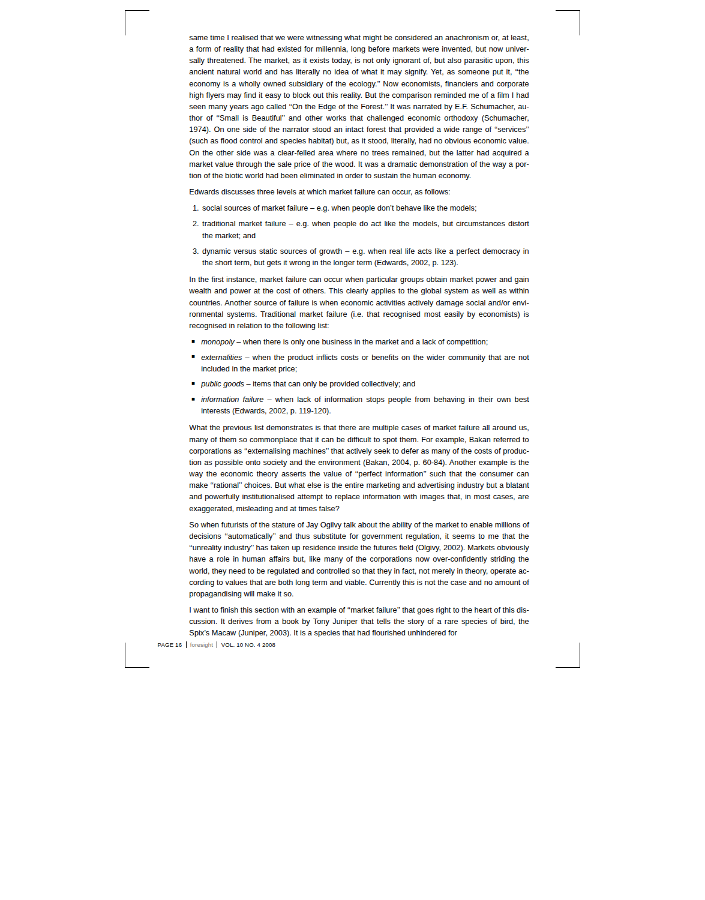same time I realised that we were witnessing what might be considered an anachronism or, at least, a form of reality that had existed for millennia, long before markets were invented, but now universally threatened. The market, as it exists today, is not only ignorant of, but also parasitic upon, this ancient natural world and has literally no idea of what it may signify. Yet, as someone put it, ‘‘the economy is a wholly owned subsidiary of the ecology.’’ Now economists, financiers and corporate high flyers may find it easy to block out this reality. But the comparison reminded me of a film I had seen many years ago called ‘‘On the Edge of the Forest.’’ It was narrated by E.F. Schumacher, author of ‘‘Small is Beautiful’’ and other works that challenged economic orthodoxy (Schumacher, 1974). On one side of the narrator stood an intact forest that provided a wide range of ‘‘services’’ (such as flood control and species habitat) but, as it stood, literally, had no obvious economic value. On the other side was a clear-felled area where no trees remained, but the latter had acquired a market value through the sale price of the wood. It was a dramatic demonstration of the way a portion of the biotic world had been eliminated in order to sustain the human economy.
Edwards discusses three levels at which market failure can occur, as follows:
social sources of market failure – e.g. when people don’t behave like the models;
traditional market failure – e.g. when people do act like the models, but circumstances distort the market; and
dynamic versus static sources of growth – e.g. when real life acts like a perfect democracy in the short term, but gets it wrong in the longer term (Edwards, 2002, p. 123).
In the first instance, market failure can occur when particular groups obtain market power and gain wealth and power at the cost of others. This clearly applies to the global system as well as within countries. Another source of failure is when economic activities actively damage social and/or environmental systems. Traditional market failure (i.e. that recognised most easily by economists) is recognised in relation to the following list:
monopoly – when there is only one business in the market and a lack of competition;
externalities – when the product inflicts costs or benefits on the wider community that are not included in the market price;
public goods – items that can only be provided collectively; and
information failure – when lack of information stops people from behaving in their own best interests (Edwards, 2002, p. 119-120).
What the previous list demonstrates is that there are multiple cases of market failure all around us, many of them so commonplace that it can be difficult to spot them. For example, Bakan referred to corporations as ‘‘externalising machines’’ that actively seek to defer as many of the costs of production as possible onto society and the environment (Bakan, 2004, p. 60-84). Another example is the way the economic theory asserts the value of ‘‘perfect information’’ such that the consumer can make ‘‘rational’’ choices. But what else is the entire marketing and advertising industry but a blatant and powerfully institutionalised attempt to replace information with images that, in most cases, are exaggerated, misleading and at times false?
So when futurists of the stature of Jay Ogilvy talk about the ability of the market to enable millions of decisions ‘‘automatically’’ and thus substitute for government regulation, it seems to me that the ‘‘unreality industry’’ has taken up residence inside the futures field (Olgivy, 2002). Markets obviously have a role in human affairs but, like many of the corporations now over-confidently striding the world, they need to be regulated and controlled so that they in fact, not merely in theory, operate according to values that are both long term and viable. Currently this is not the case and no amount of propagandising will make it so.
I want to finish this section with an example of ‘‘market failure’’ that goes right to the heart of this discussion. It derives from a book by Tony Juniper that tells the story of a rare species of bird, the Spix’s Macaw (Juniper, 2003). It is a species that had flourished unhindered for
PAGE 16 foresight VOL. 10 NO. 4 2008